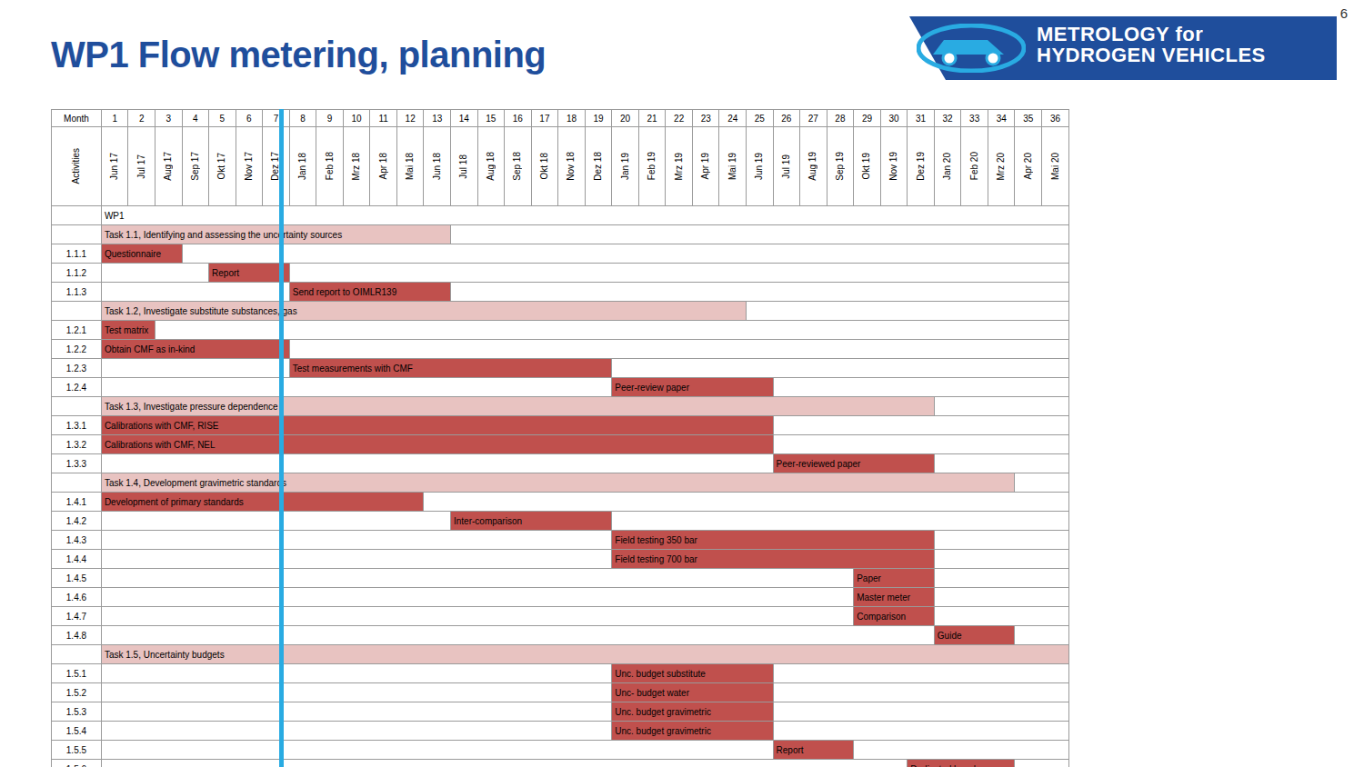6
WP1 Flow metering, planning
METROLOGY for
HYDROGEN VEHICLES
| Month | 1 | 2 | 3 | 4 | 5 | 6 | 7 | 8 | 9 | 10 | 11 | 12 | 13 | 14 | 15 | 16 | 17 | 18 | 19 | 20 | 21 | 22 | 23 | 24 | 25 | 26 | 27 | 28 | 29 | 30 | 31 | 32 | 33 | 34 | 35 | 36 |
| Activities | Jun 17 | Jul 17 | Aug 17 | Sep 17 | Okt 17 | Nov 17 | Dez 17 | Jan 18 | Feb 18 | Mrz 18 | Apr 18 | Mai 18 | Jun 18 | Jul 18 | Aug 18 | Sep 18 | Okt 18 | Nov 18 | Dez 18 | Jan 19 | Feb 19 | Mrz 19 | Apr 19 | Mai 19 | Jun 19 | Jul 19 | Aug 19 | Sep 19 | Okt 19 | Nov 19 | Dez 19 | Jan 20 | Feb 20 | Mrz 20 | Apr 20 | Mai 20 |
| | WP1 |
| | Task 1.1, Identifying and assessing the uncertainty sources | |
| 1.1.1 | Questionnaire | |
| 1.1.2 | | Report | |
| 1.1.3 | | Send report to OIMLR139 | |
| | Task 1.2, Investigate substitute substances, gas | |
| 1.2.1 | Test matrix | |
| 1.2.2 | Obtain CMF as in-kind | |
| 1.2.3 | | Test measurements with CMF | |
| 1.2.4 | | Peer-review paper | |
| | Task 1.3, Investigate pressure dependence | |
| 1.3.1 | Calibrations with CMF, RISE | |
| 1.3.2 | Calibrations with CMF, NEL | |
| 1.3.3 | | Peer-reviewed paper | |
| | Task 1.4, Development gravimetric standards | |
| 1.4.1 | Development of primary standards | |
| 1.4.2 | | Inter-comparison | |
| 1.4.3 | | Field testing 350 bar | |
| 1.4.4 | | Field testing 700 bar | |
| 1.4.5 | | Paper | |
| 1.4.6 | | Master meter | |
| 1.4.7 | | Comparison | |
| 1.4.8 | | Guide | |
| | Task 1.5, Uncertainty budgets |
| 1.5.1 | | Unc. budget substitute | |
| 1.5.2 | | Unc- budget water | |
| 1.5.3 | | Unc. budget gravimetric | |
| 1.5.4 | | Unc. budget gravimetric | |
| 1.5.5 | | Report | |
| 1.5.6 | | Dedicated bench | |